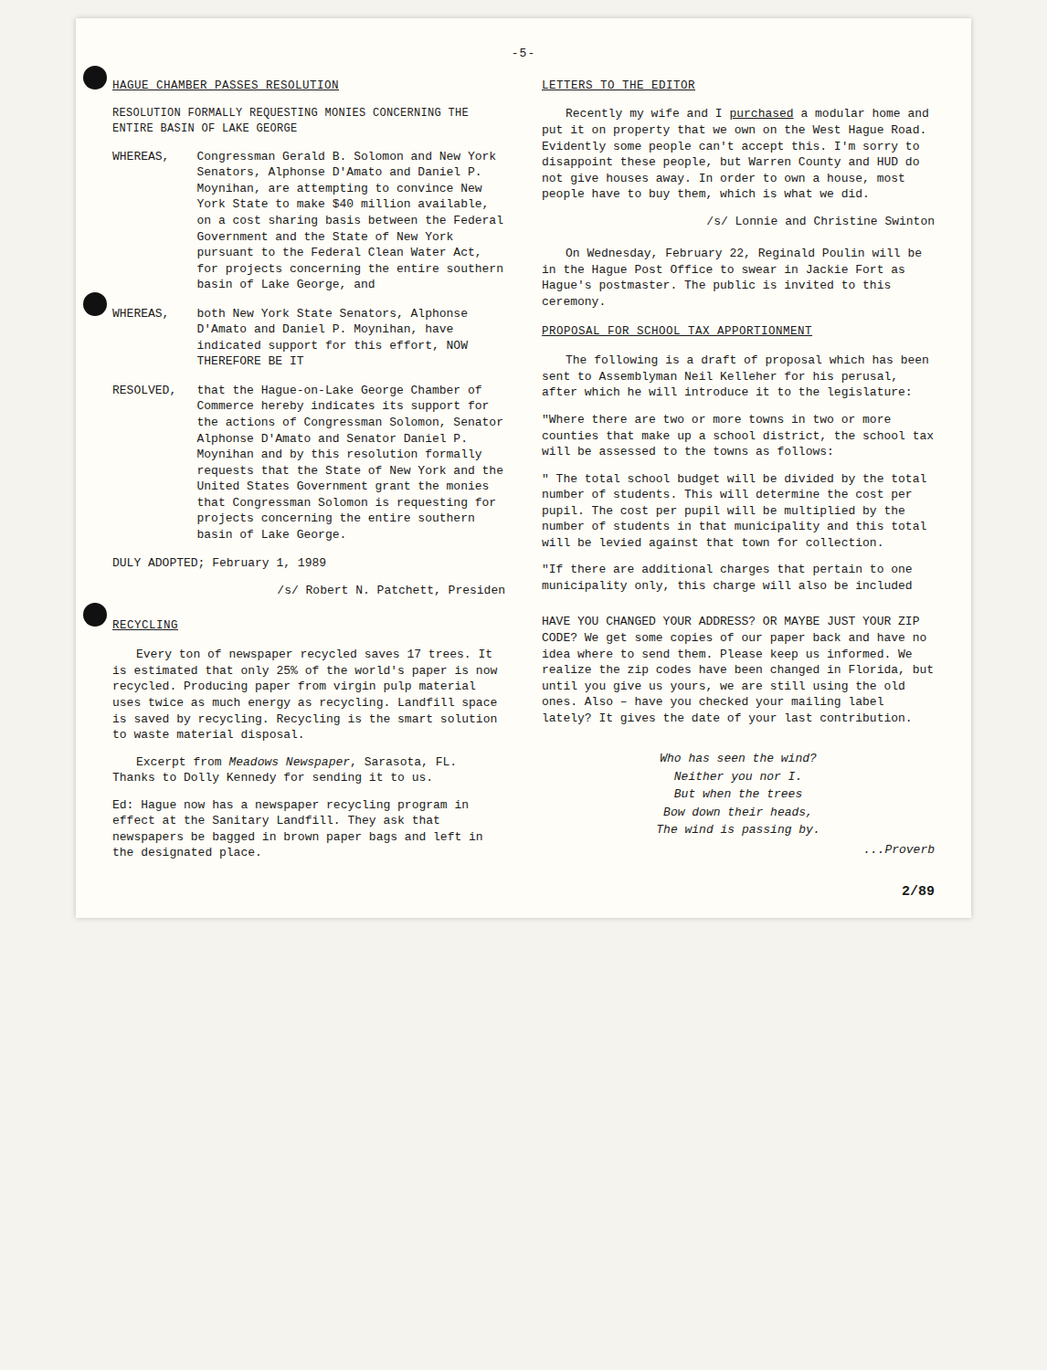-5-
Hague Chamber Passes Resolution
Resolution formally requesting monies concerning the entire basin of Lake George
| WHEREAS, | Congressman Gerald B. Solomon and New York Senators, Alphonse D'Amato and Daniel P. Moynihan, are attempting to convince New York State to make $40 million available, on a cost sharing basis between the Federal Government and the State of New York pursuant to the Federal Clean Water Act, for projects concerning the entire southern basin of Lake George, and |
| WHEREAS, | both New York State Senators, Alphonse D'Amato and Daniel P. Moynihan, have indicated support for this effort, NOW THEREFORE BE IT |
| RESOLVED, | that the Hague-on-Lake George Chamber of Commerce hereby indicates its support for the actions of Congressman Solomon, Senator Alphonse D'Amato and Senator Daniel P. Moynihan and by this resolution formally requests that the State of New York and the United States Government grant the monies that Congressman Solomon is requesting for projects concerning the entire southern basin of Lake George. |
DULY ADOPTED; February 1, 1989
/s/ Robert N. Patchett, Presiden
Recycling
Every ton of newspaper recycled saves 17 trees. It is estimated that only 25% of the world's paper is now recycled. Producing paper from virgin pulp material uses twice as much energy as recycling. Landfill space is saved by recycling. Recycling is the smart solution to waste material disposal.
Excerpt from Meadows Newspaper, Sarasota, FL. Thanks to Dolly Kennedy for sending it to us.
Ed: Hague now has a newspaper recycling program in effect at the Sanitary Landfill. They ask that newspapers be bagged in brown paper bags and left in the designated place.
Letters to the Editor
Recently my wife and I purchased a modular home and put it on property that we own on the West Hague Road. Evidently some people can't accept this. I'm sorry to disappoint these people, but Warren County and HUD do not give houses away. In order to own a house, most people have to buy them, which is what we did.
/s/ Lonnie and Christine Swinton
On Wednesday, February 22, Reginald Poulin will be in the Hague Post Office to swear in Jackie Fort as Hague's postmaster. The public is invited to this ceremony.
Proposal for School Tax Apportionment
The following is a draft of proposal which has been sent to Assemblyman Neil Kelleher for his perusal, after which he will introduce it to the legislature:
"Where there are two or more towns in two or more counties that make up a school district, the school tax will be assessed to the towns as follows:
" The total school budget will be divided by the total number of students. This will determine the cost per pupil. The cost per pupil will be multiplied by the number of students in that municipality and this total will be levied against that town for collection.
"If there are additional charges that pertain to one municipality only, this charge will also be included
HAVE YOU CHANGED YOUR ADDRESS? OR MAYBE JUST YOUR ZIP CODE? We get some copies of our paper back and have no idea where to send them. Please keep us informed. We realize the zip codes have been changed in Florida, but until you give us yours, we are still using the old ones. Also – have you checked your mailing label lately? It gives the date of your last contribution.
Who has seen the wind?
Neither you nor I.
But when the trees
Bow down their heads,
The wind is passing by. ...Proverb
2/89